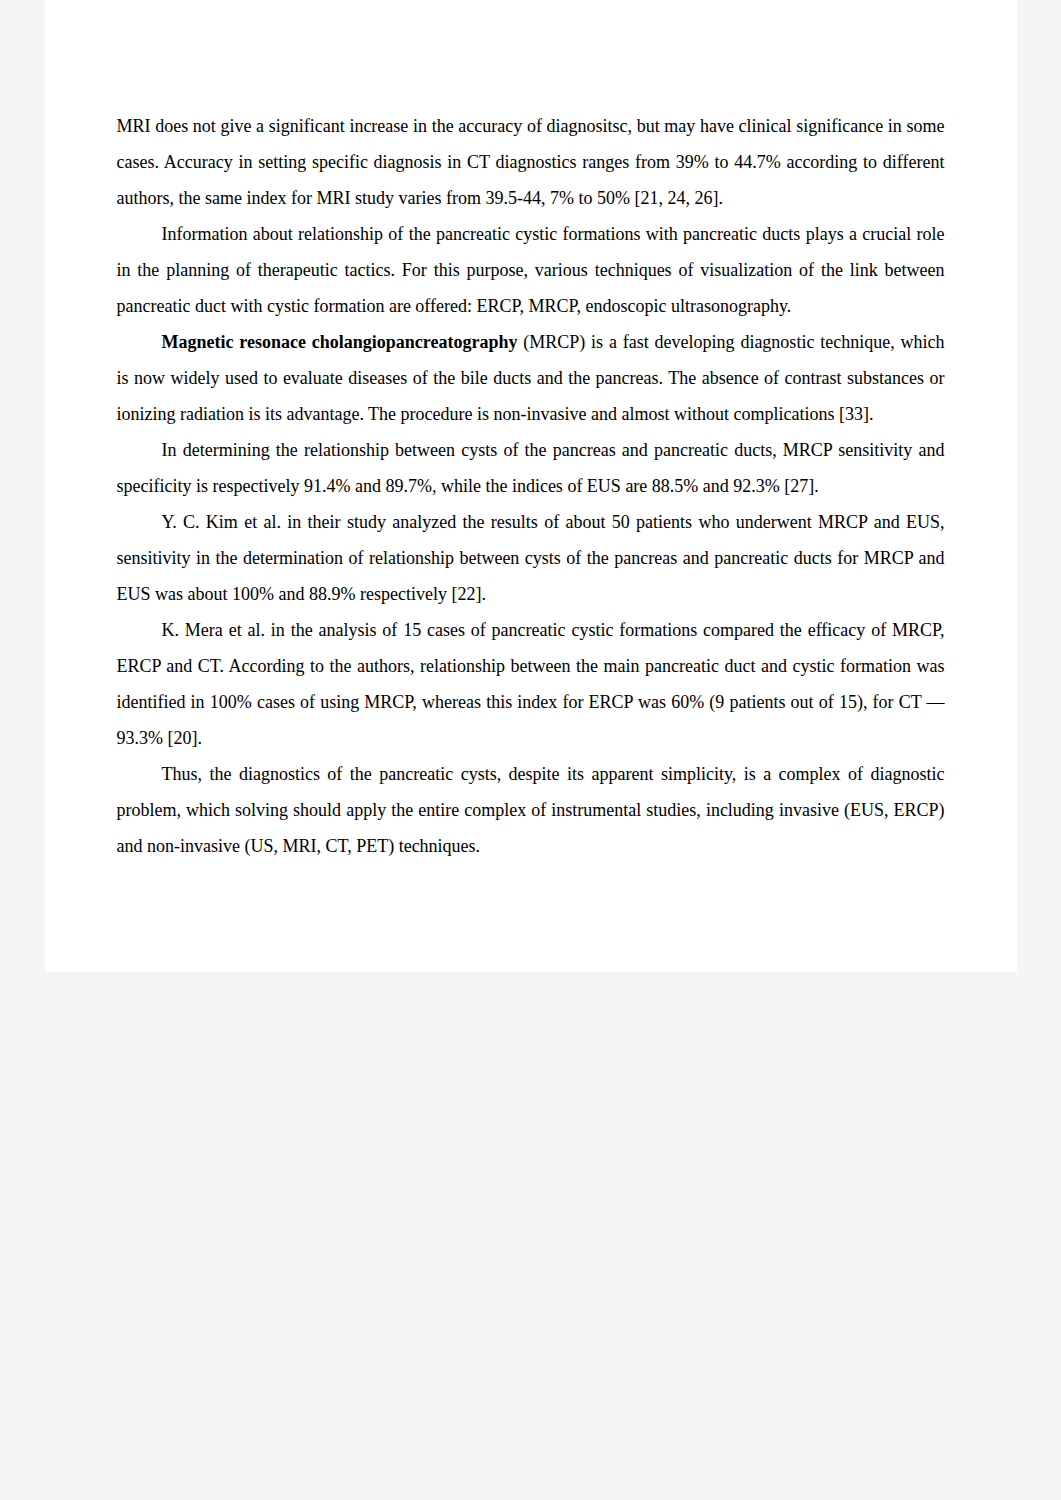MRI does not give a significant increase in the accuracy of diagnositsc, but may have clinical significance in some cases. Accuracy in setting specific diagnosis in CT diagnostics ranges from 39% to 44.7% according to different authors, the same index for MRI study varies from 39.5-44, 7% to 50% [21, 24, 26].
Information about relationship of the pancreatic cystic formations with pancreatic ducts plays a crucial role in the planning of therapeutic tactics. For this purpose, various techniques of visualization of the link between pancreatic duct with cystic formation are offered: ERCP, MRCP, endoscopic ultrasonography.
Magnetic resonace cholangiopancreatography (MRCP) is a fast developing diagnostic technique, which is now widely used to evaluate diseases of the bile ducts and the pancreas. The absence of contrast substances or ionizing radiation is its advantage. The procedure is non-invasive and almost without complications [33].
In determining the relationship between cysts of the pancreas and pancreatic ducts, MRCP sensitivity and specificity is respectively 91.4% and 89.7%, while the indices of EUS are 88.5% and 92.3% [27].
Y. C. Kim et al. in their study analyzed the results of about 50 patients who underwent MRCP and EUS, sensitivity in the determination of relationship between cysts of the pancreas and pancreatic ducts for MRCP and EUS was about 100% and 88.9% respectively [22].
K. Mera et al. in the analysis of 15 cases of pancreatic cystic formations compared the efficacy of MRCP, ERCP and CT. According to the authors, relationship between the main pancreatic duct and cystic formation was identified in 100% cases of using MRCP, whereas this index for ERCP was 60% (9 patients out of 15), for CT — 93.3% [20].
Thus, the diagnostics of the pancreatic cysts, despite its apparent simplicity, is a complex of diagnostic problem, which solving should apply the entire complex of instrumental studies, including invasive (EUS, ERCP) and non-invasive (US, MRI, CT, PET) techniques.